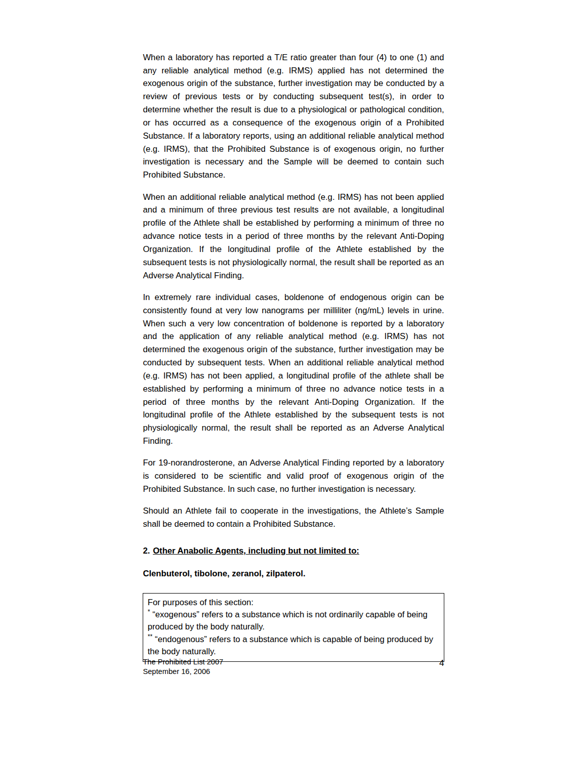When a laboratory has reported a T/E ratio greater than four (4) to one (1) and any reliable analytical method (e.g. IRMS) applied has not determined the exogenous origin of the substance, further investigation may be conducted by a review of previous tests or by conducting subsequent test(s), in order to determine whether the result is due to a physiological or pathological condition, or has occurred as a consequence of the exogenous origin of a Prohibited Substance. If a laboratory reports, using an additional reliable analytical method (e.g. IRMS), that the Prohibited Substance is of exogenous origin, no further investigation is necessary and the Sample will be deemed to contain such Prohibited Substance.
When an additional reliable analytical method (e.g. IRMS) has not been applied and a minimum of three previous test results are not available, a longitudinal profile of the Athlete shall be established by performing a minimum of three no advance notice tests in a period of three months by the relevant Anti-Doping Organization. If the longitudinal profile of the Athlete established by the subsequent tests is not physiologically normal, the result shall be reported as an Adverse Analytical Finding.
In extremely rare individual cases, boldenone of endogenous origin can be consistently found at very low nanograms per milliliter (ng/mL) levels in urine. When such a very low concentration of boldenone is reported by a laboratory and the application of any reliable analytical method (e.g. IRMS) has not determined the exogenous origin of the substance, further investigation may be conducted by subsequent tests. When an additional reliable analytical method (e.g. IRMS) has not been applied, a longitudinal profile of the athlete shall be established by performing a minimum of three no advance notice tests in a period of three months by the relevant Anti-Doping Organization. If the longitudinal profile of the Athlete established by the subsequent tests is not physiologically normal, the result shall be reported as an Adverse Analytical Finding.
For 19-norandrosterone, an Adverse Analytical Finding reported by a laboratory is considered to be scientific and valid proof of exogenous origin of the Prohibited Substance. In such case, no further investigation is necessary.
Should an Athlete fail to cooperate in the investigations, the Athlete’s Sample shall be deemed to contain a Prohibited Substance.
2. Other Anabolic Agents, including but not limited to:
Clenbuterol, tibolone, zeranol, zilpaterol.
For purposes of this section:
* “exogenous” refers to a substance which is not ordinarily capable of being produced by the body naturally.
** “endogenous” refers to a substance which is capable of being produced by the body naturally.
The Prohibited List 2007
September 16, 2006
4